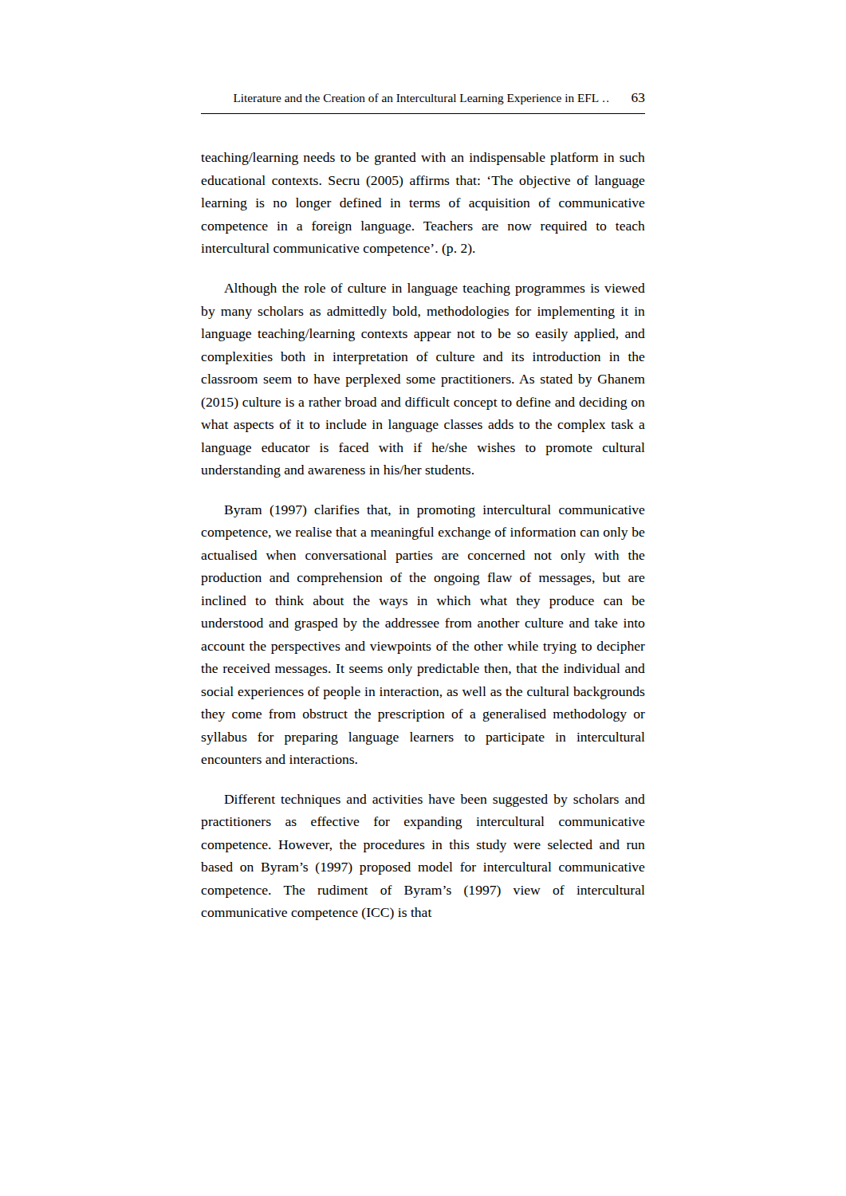Literature and the Creation of an Intercultural Learning Experience in EFL … 63
teaching/learning needs to be granted with an indispensable platform in such educational contexts. Secru (2005) affirms that: ‘The objective of language learning is no longer defined in terms of acquisition of communicative competence in a foreign language. Teachers are now required to teach intercultural communicative competence’. (p. 2).
Although the role of culture in language teaching programmes is viewed by many scholars as admittedly bold, methodologies for implementing it in language teaching/learning contexts appear not to be so easily applied, and complexities both in interpretation of culture and its introduction in the classroom seem to have perplexed some practitioners. As stated by Ghanem (2015) culture is a rather broad and difficult concept to define and deciding on what aspects of it to include in language classes adds to the complex task a language educator is faced with if he/she wishes to promote cultural understanding and awareness in his/her students.
Byram (1997) clarifies that, in promoting intercultural communicative competence, we realise that a meaningful exchange of information can only be actualised when conversational parties are concerned not only with the production and comprehension of the ongoing flaw of messages, but are inclined to think about the ways in which what they produce can be understood and grasped by the addressee from another culture and take into account the perspectives and viewpoints of the other while trying to decipher the received messages. It seems only predictable then, that the individual and social experiences of people in interaction, as well as the cultural backgrounds they come from obstruct the prescription of a generalised methodology or syllabus for preparing language learners to participate in intercultural encounters and interactions.
Different techniques and activities have been suggested by scholars and practitioners as effective for expanding intercultural communicative competence. However, the procedures in this study were selected and run based on Byram’s (1997) proposed model for intercultural communicative competence. The rudiment of Byram’s (1997) view of intercultural communicative competence (ICC) is that